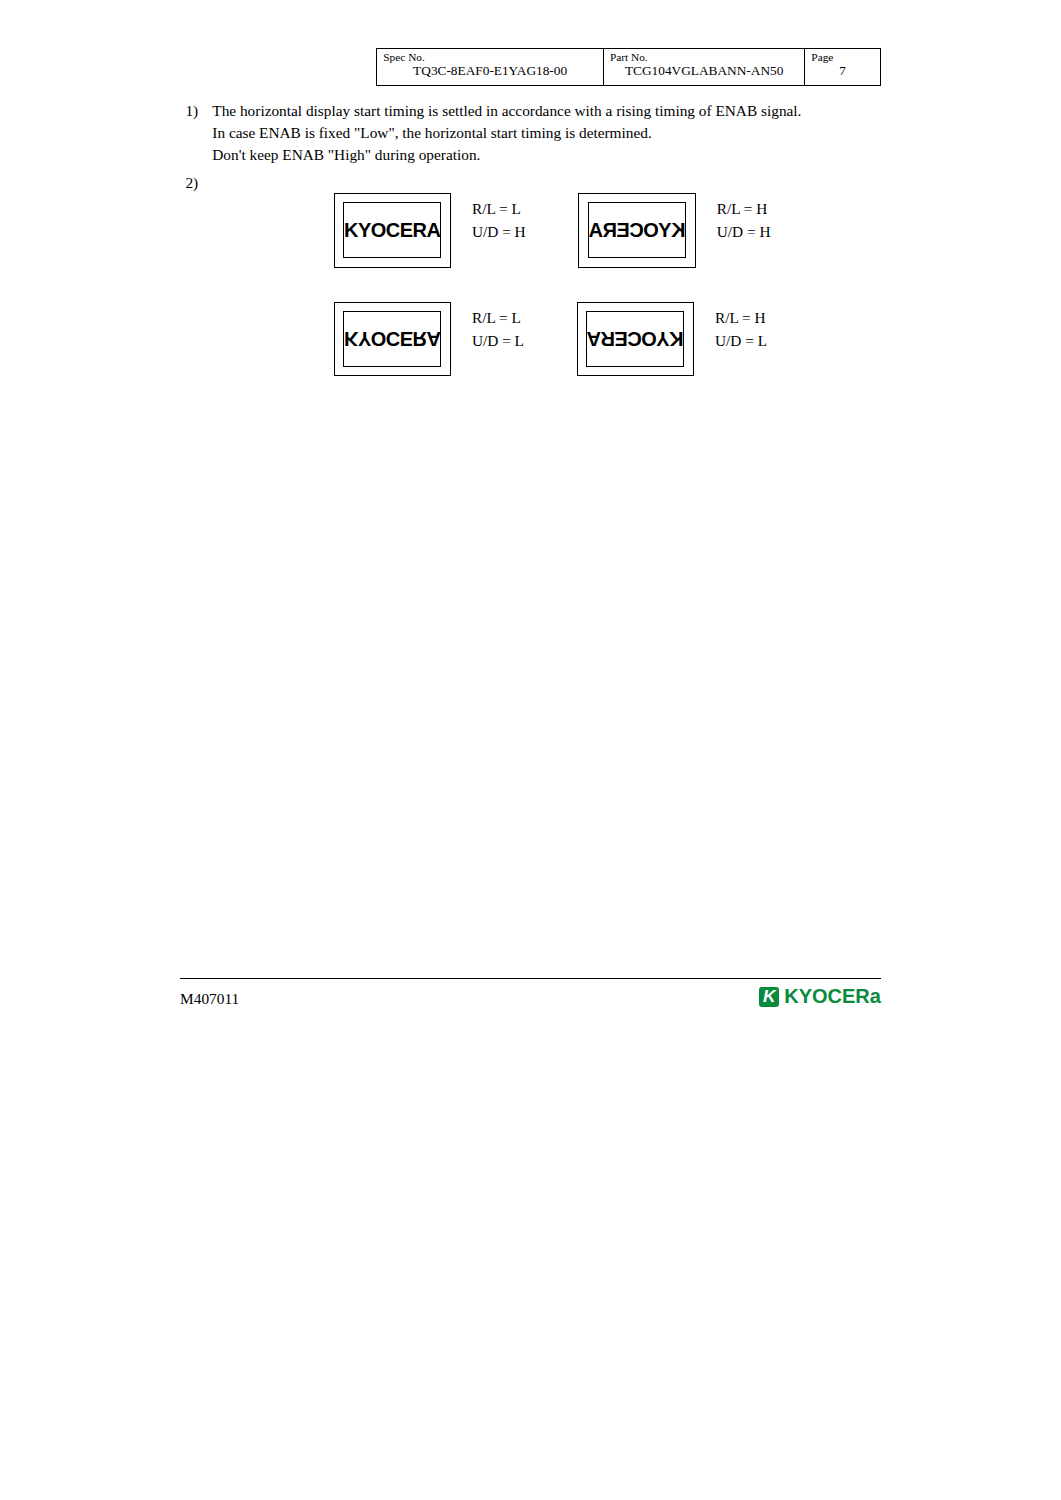| Spec No. | Part No. | Page |
| TQ3C-8EAF0-E1YAG18-00 | TCG104VGLABANN-AN50 | 7 |
1) The horizontal display start timing is settled in accordance with a rising timing of ENAB signal.
In case ENAB is fixed "Low", the horizontal start timing is determined.
Don't keep ENAB "High" during operation.
2)
KYOCERA
R/L = L
U/D = H
KYOCERA
R/L = H
U/D = H
KYOCERA
R/L = L
U/D = L
KYOCERA
R/L = H
U/D = L
M407011
K KYOCERa